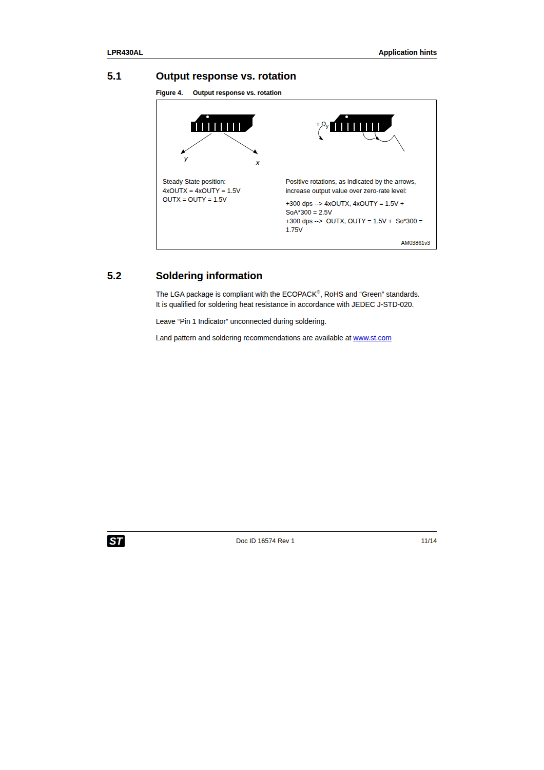LPR430AL
Application hints
5.1
Output response vs. rotation
Figure 4. Output response vs. rotation
y
x
+ Ωy
+ Ωx
Steady State position:
4xOUTX = 4xOUTY = 1.5V
OUTX = OUTY = 1.5V
Positive rotations, as indicated by the arrows,
increase output value over zero-rate level:
+300 dps --> 4xOUTX, 4xOUTY = 1.5V + SoA*300 = 2.5V
+300 dps --> OUTX, OUTY = 1.5V + So*300 = 1.75V
AM03861v3
5.2
Soldering information
The LGA package is compliant with the ECOPACK®, RoHS and “Green” standards.
It is qualified for soldering heat resistance in accordance with JEDEC J-STD-020.
Leave “Pin 1 Indicator” unconnected during soldering.
Land pattern and soldering recommendations are available at www.st.com
ST
Doc ID 16574 Rev 1
11/14